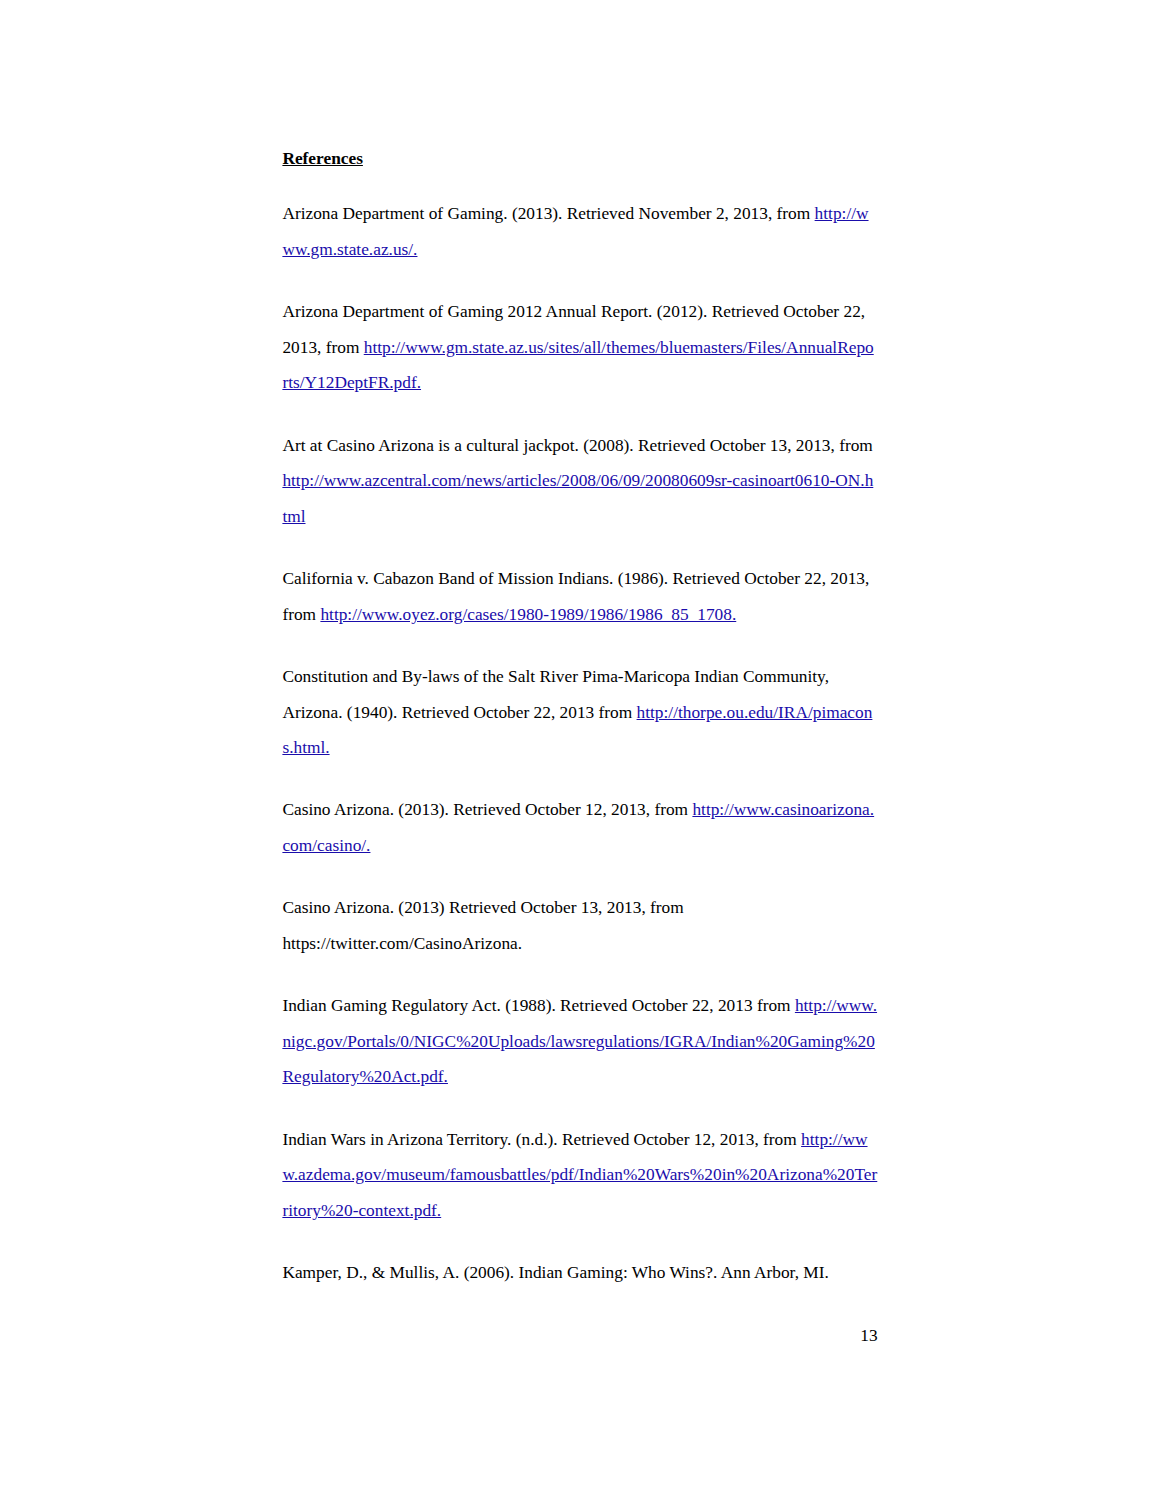References
Arizona Department of Gaming. (2013). Retrieved November 2, 2013, from http://www.gm.state.az.us/.
Arizona Department of Gaming 2012 Annual Report. (2012). Retrieved October 22, 2013, from http://www.gm.state.az.us/sites/all/themes/bluemasters/Files/AnnualReports/Y12DeptFR.pdf.
Art at Casino Arizona is a cultural jackpot. (2008). Retrieved October 13, 2013, from http://www.azcentral.com/news/articles/2008/06/09/20080609sr-casinoart0610-ON.html
California v. Cabazon Band of Mission Indians. (1986). Retrieved October 22, 2013, from http://www.oyez.org/cases/1980-1989/1986/1986_85_1708.
Constitution and By-laws of the Salt River Pima-Maricopa Indian Community, Arizona. (1940). Retrieved October 22, 2013 from http://thorpe.ou.edu/IRA/pimacons.html.
Casino Arizona. (2013). Retrieved October 12, 2013, from http://www.casinoarizona.com/casino/.
Casino Arizona. (2013) Retrieved October 13, 2013, from https://twitter.com/CasinoArizona.
Indian Gaming Regulatory Act. (1988). Retrieved October 22, 2013 from http://www.nigc.gov/Portals/0/NIGC%20Uploads/lawsregulations/IGRA/Indian%20Gaming%20Regulatory%20Act.pdf.
Indian Wars in Arizona Territory. (n.d.). Retrieved October 12, 2013, from http://www.azdema.gov/museum/famousbattles/pdf/Indian%20Wars%20in%20Arizona%20Territory%20-context.pdf.
Kamper, D., & Mullis, A. (2006). Indian Gaming: Who Wins?. Ann Arbor, MI.
13